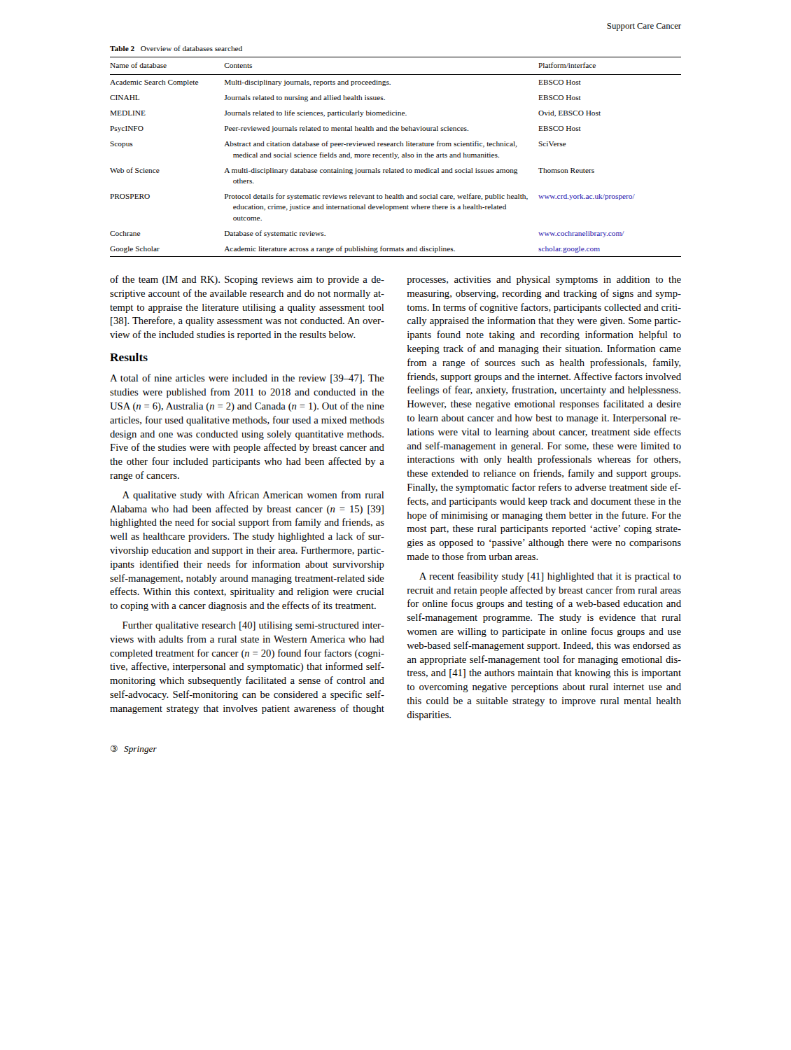Support Care Cancer
Table 2 Overview of databases searched
| Name of database | Contents | Platform/interface |
| --- | --- | --- |
| Academic Search Complete | Multi-disciplinary journals, reports and proceedings. | EBSCO Host |
| CINAHL | Journals related to nursing and allied health issues. | EBSCO Host |
| MEDLINE | Journals related to life sciences, particularly biomedicine. | Ovid, EBSCO Host |
| PsycINFO | Peer-reviewed journals related to mental health and the behavioural sciences. | EBSCO Host |
| Scopus | Abstract and citation database of peer-reviewed research literature from scientific, technical, medical and social science fields and, more recently, also in the arts and humanities. | SciVerse |
| Web of Science | A multi-disciplinary database containing journals related to medical and social issues among others. | Thomson Reuters |
| PROSPERO | Protocol details for systematic reviews relevant to health and social care, welfare, public health, education, crime, justice and international development where there is a health-related outcome. | www.crd.york.ac.uk/prospero/ |
| Cochrane | Database of systematic reviews. | www.cochranelibrary.com/ |
| Google Scholar | Academic literature across a range of publishing formats and disciplines. | scholar.google.com |
of the team (IM and RK). Scoping reviews aim to provide a descriptive account of the available research and do not normally attempt to appraise the literature utilising a quality assessment tool [38]. Therefore, a quality assessment was not conducted. An overview of the included studies is reported in the results below.
Results
A total of nine articles were included in the review [39–47]. The studies were published from 2011 to 2018 and conducted in the USA (n = 6), Australia (n = 2) and Canada (n = 1). Out of the nine articles, four used qualitative methods, four used a mixed methods design and one was conducted using solely quantitative methods. Five of the studies were with people affected by breast cancer and the other four included participants who had been affected by a range of cancers.
A qualitative study with African American women from rural Alabama who had been affected by breast cancer (n = 15) [39] highlighted the need for social support from family and friends, as well as healthcare providers. The study highlighted a lack of survivorship education and support in their area. Furthermore, participants identified their needs for information about survivorship self-management, notably around managing treatment-related side effects. Within this context, spirituality and religion were crucial to coping with a cancer diagnosis and the effects of its treatment.
Further qualitative research [40] utilising semi-structured interviews with adults from a rural state in Western America who had completed treatment for cancer (n = 20) found four factors (cognitive, affective, interpersonal and symptomatic) that informed self-monitoring which subsequently facilitated a sense of control and self-advocacy. Self-monitoring can be considered a specific self-management strategy that involves patient awareness of thought processes, activities and physical symptoms in addition to the measuring, observing, recording and tracking of signs and symptoms. In terms of cognitive factors, participants collected and critically appraised the information that they were given. Some participants found note taking and recording information helpful to keeping track of and managing their situation. Information came from a range of sources such as health professionals, family, friends, support groups and the internet. Affective factors involved feelings of fear, anxiety, frustration, uncertainty and helplessness. However, these negative emotional responses facilitated a desire to learn about cancer and how best to manage it. Interpersonal relations were vital to learning about cancer, treatment side effects and self-management in general. For some, these were limited to interactions with only health professionals whereas for others, these extended to reliance on friends, family and support groups. Finally, the symptomatic factor refers to adverse treatment side effects, and participants would keep track and document these in the hope of minimising or managing them better in the future. For the most part, these rural participants reported ‘active’ coping strategies as opposed to ‘passive’ although there were no comparisons made to those from urban areas.
A recent feasibility study [41] highlighted that it is practical to recruit and retain people affected by breast cancer from rural areas for online focus groups and testing of a web-based education and self-management programme. The study is evidence that rural women are willing to participate in online focus groups and use web-based self-management support. Indeed, this was endorsed as an appropriate self-management tool for managing emotional distress, and [41] the authors maintain that knowing this is important to overcoming negative perceptions about rural internet use and this could be a suitable strategy to improve rural mental health disparities.
③ Springer